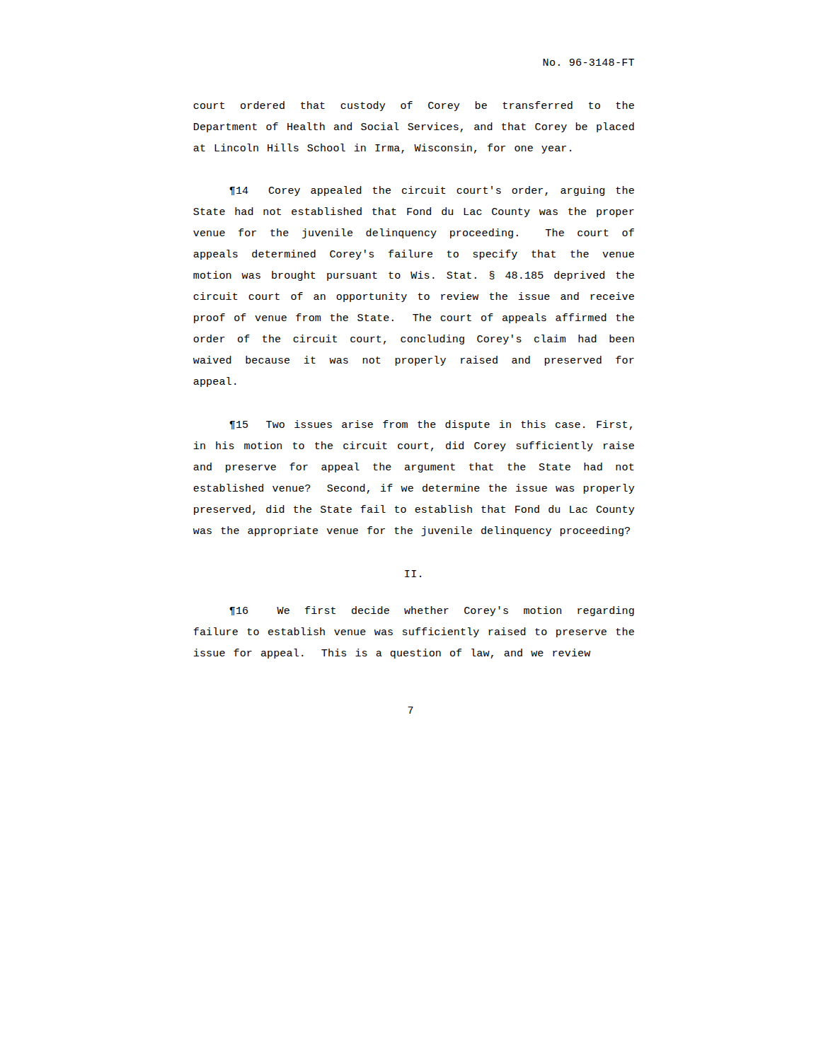No. 96-3148-FT
court ordered that custody of Corey be transferred to the Department of Health and Social Services, and that Corey be placed at Lincoln Hills School in Irma, Wisconsin, for one year.
¶14 Corey appealed the circuit court's order, arguing the State had not established that Fond du Lac County was the proper venue for the juvenile delinquency proceeding. The court of appeals determined Corey's failure to specify that the venue motion was brought pursuant to Wis. Stat. § 48.185 deprived the circuit court of an opportunity to review the issue and receive proof of venue from the State. The court of appeals affirmed the order of the circuit court, concluding Corey's claim had been waived because it was not properly raised and preserved for appeal.
¶15 Two issues arise from the dispute in this case. First, in his motion to the circuit court, did Corey sufficiently raise and preserve for appeal the argument that the State had not established venue? Second, if we determine the issue was properly preserved, did the State fail to establish that Fond du Lac County was the appropriate venue for the juvenile delinquency proceeding?
II.
¶16 We first decide whether Corey's motion regarding failure to establish venue was sufficiently raised to preserve the issue for appeal. This is a question of law, and we review
7